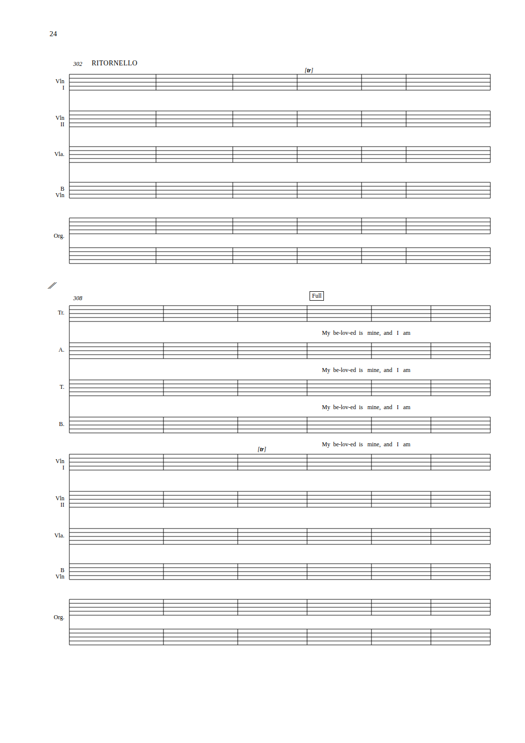24
302
RITORNELLO
[tr]
Vln
I
Vln
II
Vla.
B
Vln
Org.
⁄⁄
308
Full
[tr]
Tr.
A.
T.
B.
Vln
I
Vln
II
Vla.
B
Vln
Org.
My be‑lov‑ed is mine, and I am
My be‑lov‑ed is mine, and I am
My be‑lov‑ed is mine, and I am
My be‑lov‑ed is mine, and I am